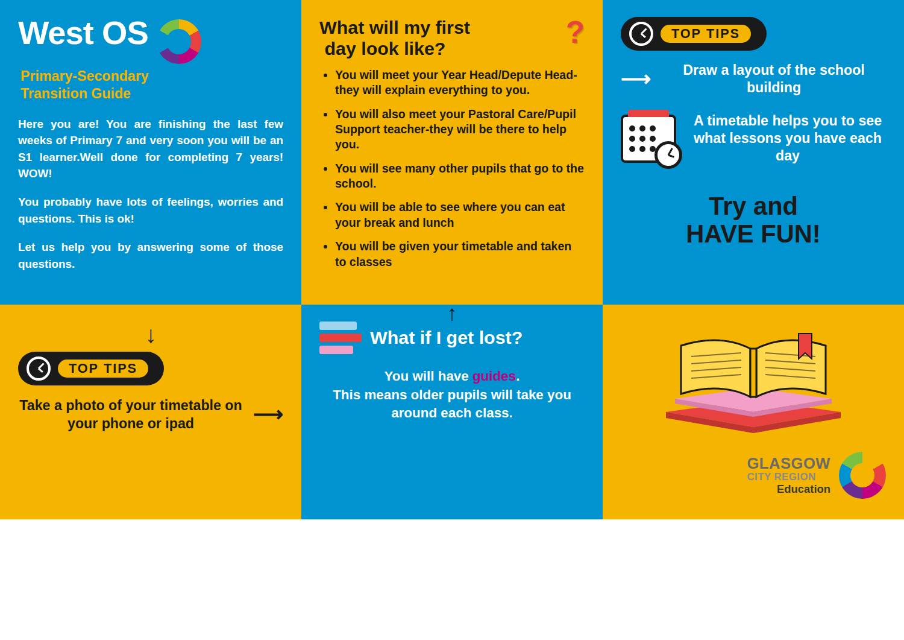West OS
Primary-Secondary
Transition Guide
Here you are! You are finishing the last few weeks of Primary 7 and very soon you will be an S1 learner.Well done for completing 7 years! WOW!
You probably have lots of feelings, worries and questions. This is ok!
Let us help you by answering some of those questions.
What will my first
day look like?
?
You will meet your Year Head/Depute Head-they will explain everything to you.
You will also meet your Pastoral Care/Pupil Support teacher-they will be there to help you.
You will see many other pupils that go to the school.
You will be able to see where you can eat your break and lunch
You will be given your timetable and taken to classes
TOP TIPS
⟶ Draw a layout of the school building
A timetable helps you to see what lessons you have each day
Try and
HAVE FUN!
↓
TOP TIPS
Take a photo of your timetable on
your phone or ipad ⟶
↑
What if I get lost?
You will have guides.
This means older pupils will take you around each class.
GLASGOW CITY REGION Education